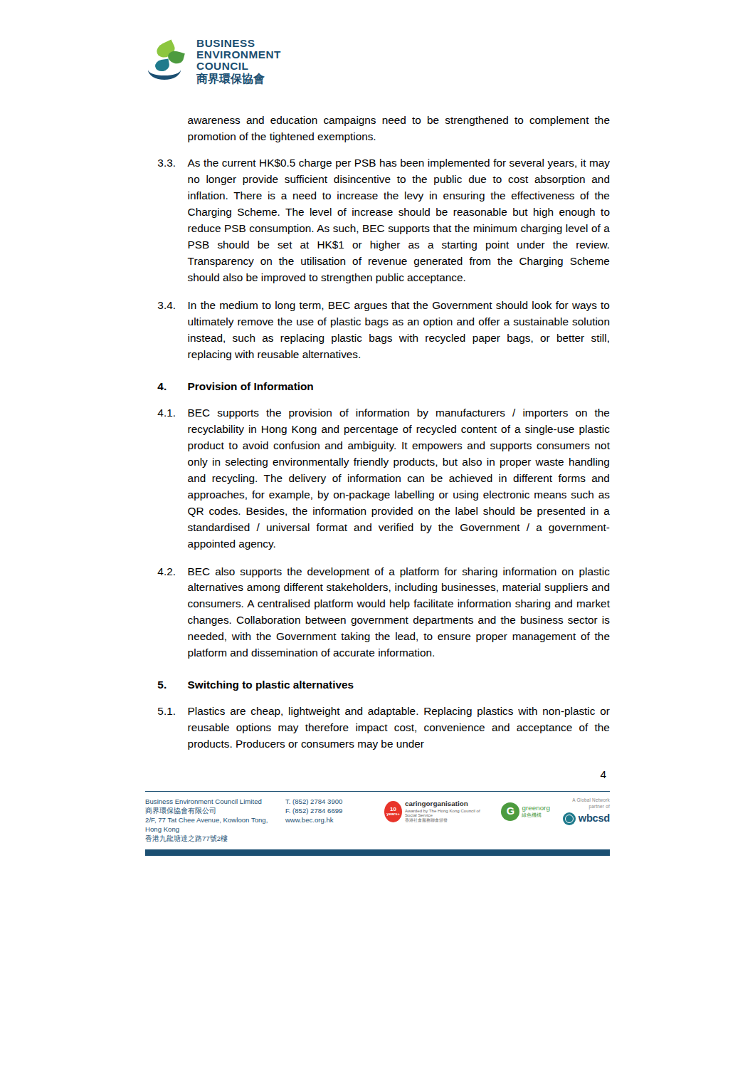BUSINESS
ENVIRONMENT
COUNCIL
商界環保協會
awareness and education campaigns need to be strengthened to complement the promotion of the tightened exemptions.
3.3.
As the current HK$0.5 charge per PSB has been implemented for several years, it may no longer provide sufficient disincentive to the public due to cost absorption and inflation. There is a need to increase the levy in ensuring the effectiveness of the Charging Scheme. The level of increase should be reasonable but high enough to reduce PSB consumption. As such, BEC supports that the minimum charging level of a PSB should be set at HK$1 or higher as a starting point under the review. Transparency on the utilisation of revenue generated from the Charging Scheme should also be improved to strengthen public acceptance.
3.4.
In the medium to long term, BEC argues that the Government should look for ways to ultimately remove the use of plastic bags as an option and offer a sustainable solution instead, such as replacing plastic bags with recycled paper bags, or better still, replacing with reusable alternatives.
4. Provision of Information
4.1.
BEC supports the provision of information by manufacturers / importers on the recyclability in Hong Kong and percentage of recycled content of a single-use plastic product to avoid confusion and ambiguity. It empowers and supports consumers not only in selecting environmentally friendly products, but also in proper waste handling and recycling. The delivery of information can be achieved in different forms and approaches, for example, by on-package labelling or using electronic means such as QR codes. Besides, the information provided on the label should be presented in a standardised / universal format and verified by the Government / a government-appointed agency.
4.2.
BEC also supports the development of a platform for sharing information on plastic alternatives among different stakeholders, including businesses, material suppliers and consumers. A centralised platform would help facilitate information sharing and market changes. Collaboration between government departments and the business sector is needed, with the Government taking the lead, to ensure proper management of the platform and dissemination of accurate information.
5. Switching to plastic alternatives
5.1.
Plastics are cheap, lightweight and adaptable. Replacing plastics with non-plastic or reusable options may therefore impact cost, convenience and acceptance of the products. Producers or consumers may be under
4
Business Environment Council Limited
商界環保協會有限公司
2/F, 77 Tat Chee Avenue, Kowloon Tong, Hong Kong
香港九龍塘達之路77號2樓
T. (852) 2784 3900
F. (852) 2784 6699
www.bec.org.hk
10years+
caringorganisation Awarded by The Hong Kong Council of Social Service
香港社會服務聯會頒發
G
greenorg 綠色機構
A Global Network partner of
wbcsd